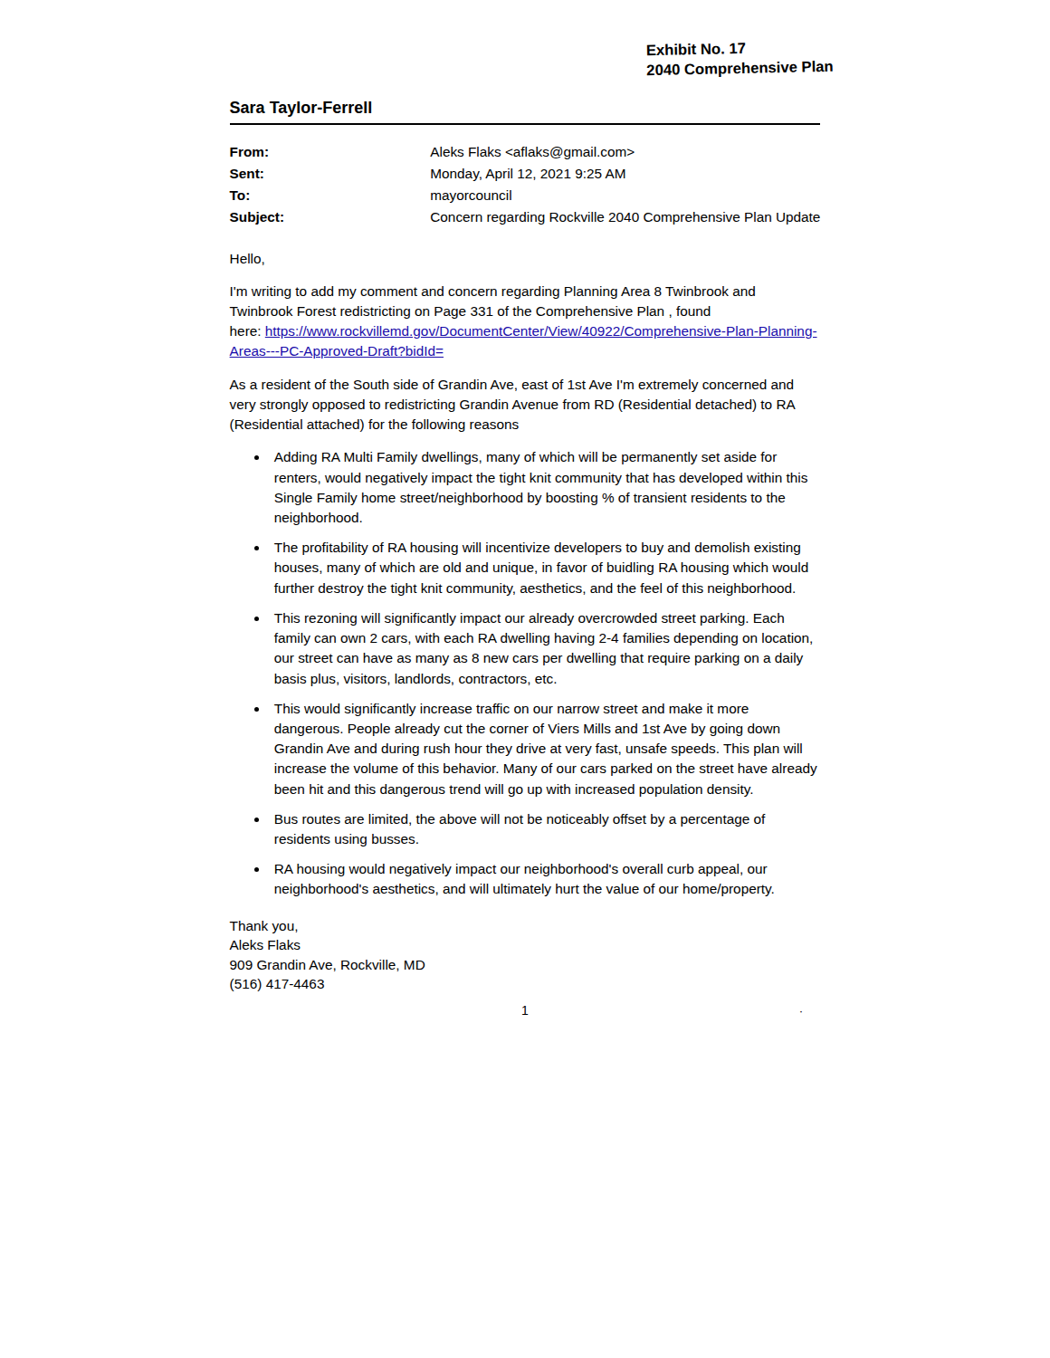Exhibit No. 17 2040 Comprehensive Plan
Sara Taylor-Ferrell
| From: | Aleks Flaks <aflaks@gmail.com> |
| Sent: | Monday, April 12, 2021 9:25 AM |
| To: | mayorcouncil |
| Subject: | Concern regarding Rockville 2040 Comprehensive Plan Update |
Hello,
I'm writing to add my comment and concern regarding Planning Area 8 Twinbrook and Twinbrook Forest redistricting on Page 331 of the Comprehensive Plan , found
here: https://www.rockvillemd.gov/DocumentCenter/View/40922/Comprehensive-Plan-Planning-Areas---PC-Approved-Draft?bidId=
As a resident of the South side of Grandin Ave, east of 1st Ave I'm extremely concerned and very strongly opposed to redistricting Grandin Avenue from RD (Residential detached) to RA (Residential attached) for the following reasons
Adding RA Multi Family dwellings, many of which will be permanently set aside for renters, would negatively impact the tight knit community that has developed within this Single Family home street/neighborhood by boosting % of transient residents to the neighborhood.
The profitability of RA housing will incentivize developers to buy and demolish existing houses, many of which are old and unique, in favor of buidling RA housing which would further destroy the tight knit community, aesthetics, and the feel of this neighborhood.
This rezoning will significantly impact our already overcrowded street parking. Each family can own 2 cars, with each RA dwelling having 2-4 families depending on location, our street can have as many as 8 new cars per dwelling that require parking on a daily basis plus, visitors, landlords, contractors, etc.
This would significantly increase traffic on our narrow street and make it more dangerous. People already cut the corner of Viers Mills and 1st Ave by going down Grandin Ave and during rush hour they drive at very fast, unsafe speeds. This plan will increase the volume of this behavior. Many of our cars parked on the street have already been hit and this dangerous trend will go up with increased population density.
Bus routes are limited, the above will not be noticeably offset by a percentage of residents using busses.
RA housing would negatively impact our neighborhood's overall curb appeal, our neighborhood's aesthetics, and will ultimately hurt the value of our home/property.
Thank you,
Aleks Flaks
909 Grandin Ave, Rockville, MD
(516) 417-4463
1 ·